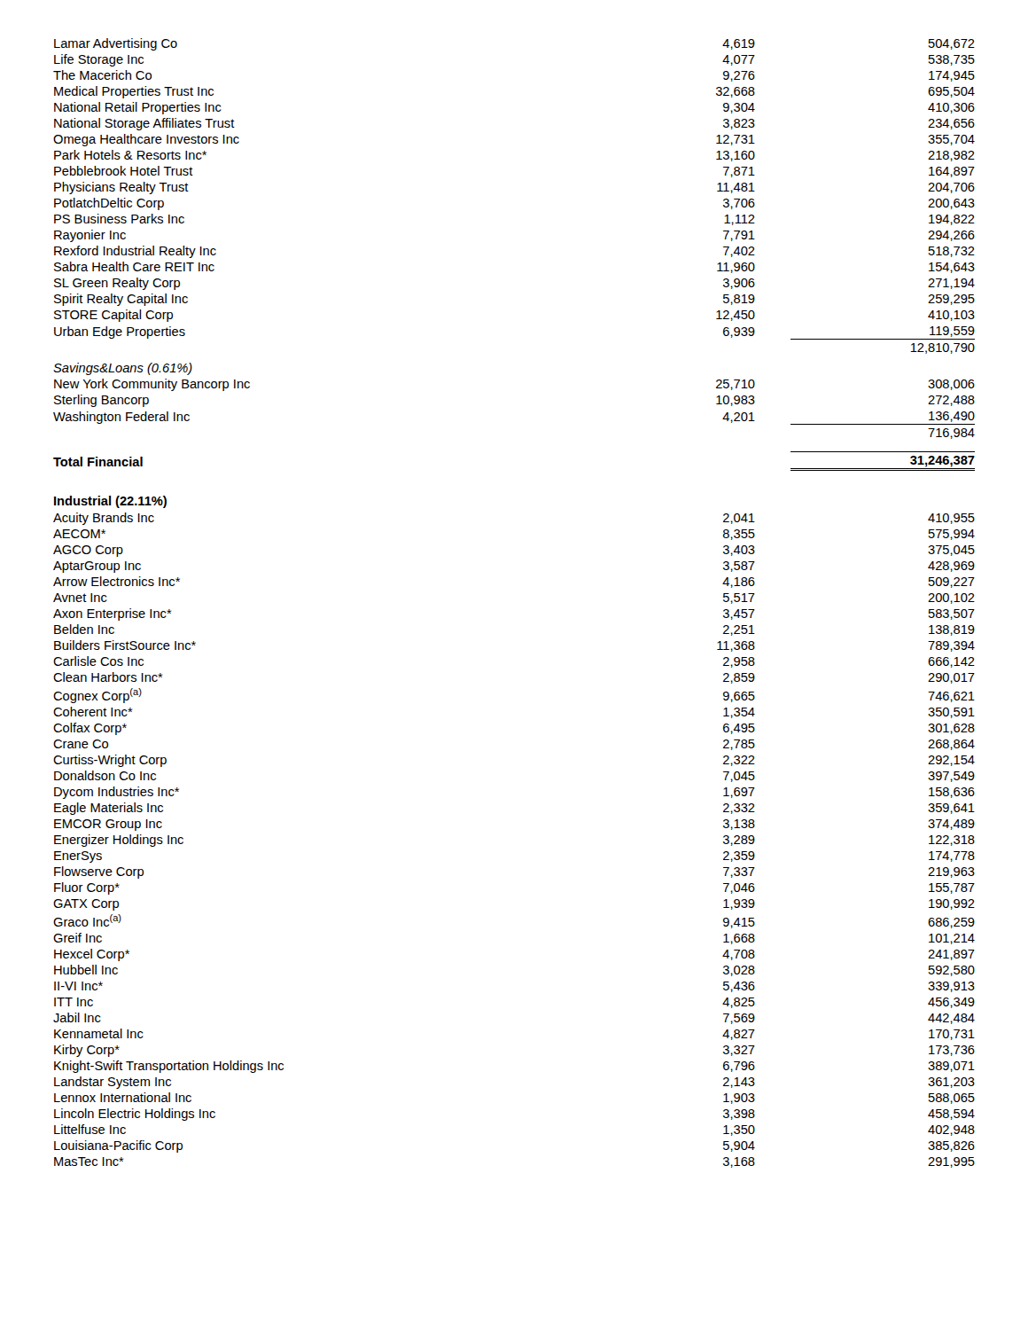| Lamar Advertising Co | 4,619 | 504,672 |
| Life Storage Inc | 4,077 | 538,735 |
| The Macerich Co | 9,276 | 174,945 |
| Medical Properties Trust Inc | 32,668 | 695,504 |
| National Retail Properties Inc | 9,304 | 410,306 |
| National Storage Affiliates Trust | 3,823 | 234,656 |
| Omega Healthcare Investors Inc | 12,731 | 355,704 |
| Park Hotels & Resorts Inc* | 13,160 | 218,982 |
| Pebblebrook Hotel Trust | 7,871 | 164,897 |
| Physicians Realty Trust | 11,481 | 204,706 |
| PotlatchDeltic Corp | 3,706 | 200,643 |
| PS Business Parks Inc | 1,112 | 194,822 |
| Rayonier Inc | 7,791 | 294,266 |
| Rexford Industrial Realty Inc | 7,402 | 518,732 |
| Sabra Health Care REIT Inc | 11,960 | 154,643 |
| SL Green Realty Corp | 3,906 | 271,194 |
| Spirit Realty Capital Inc | 5,819 | 259,295 |
| STORE Capital Corp | 12,450 | 410,103 |
| Urban Edge Properties | 6,939 | 119,559 |
| | | 12,810,790 |
| Savings&Loans (0.61%) |
| New York Community Bancorp Inc | 25,710 | 308,006 |
| Sterling Bancorp | 10,983 | 272,488 |
| Washington Federal Inc | 4,201 | 136,490 |
| | | 716,984 |
| Total Financial | | 31,246,387 |
| Industrial (22.11%) |
| Acuity Brands Inc | 2,041 | 410,955 |
| AECOM* | 8,355 | 575,994 |
| AGCO Corp | 3,403 | 375,045 |
| AptarGroup Inc | 3,587 | 428,969 |
| Arrow Electronics Inc* | 4,186 | 509,227 |
| Avnet Inc | 5,517 | 200,102 |
| Axon Enterprise Inc* | 3,457 | 583,507 |
| Belden Inc | 2,251 | 138,819 |
| Builders FirstSource Inc* | 11,368 | 789,394 |
| Carlisle Cos Inc | 2,958 | 666,142 |
| Clean Harbors Inc* | 2,859 | 290,017 |
| Cognex Corp (a) | 9,665 | 746,621 |
| Coherent Inc* | 1,354 | 350,591 |
| Colfax Corp* | 6,495 | 301,628 |
| Crane Co | 2,785 | 268,864 |
| Curtiss-Wright Corp | 2,322 | 292,154 |
| Donaldson Co Inc | 7,045 | 397,549 |
| Dycom Industries Inc* | 1,697 | 158,636 |
| Eagle Materials Inc | 2,332 | 359,641 |
| EMCOR Group Inc | 3,138 | 374,489 |
| Energizer Holdings Inc | 3,289 | 122,318 |
| EnerSys | 2,359 | 174,778 |
| Flowserve Corp | 7,337 | 219,963 |
| Fluor Corp* | 7,046 | 155,787 |
| GATX Corp | 1,939 | 190,992 |
| Graco Inc (a) | 9,415 | 686,259 |
| Greif Inc | 1,668 | 101,214 |
| Hexcel Corp* | 4,708 | 241,897 |
| Hubbell Inc | 3,028 | 592,580 |
| II-VI Inc* | 5,436 | 339,913 |
| ITT Inc | 4,825 | 456,349 |
| Jabil Inc | 7,569 | 442,484 |
| Kennametal Inc | 4,827 | 170,731 |
| Kirby Corp* | 3,327 | 173,736 |
| Knight-Swift Transportation Holdings Inc | 6,796 | 389,071 |
| Landstar System Inc | 2,143 | 361,203 |
| Lennox International Inc | 1,903 | 588,065 |
| Lincoln Electric Holdings Inc | 3,398 | 458,594 |
| Littelfuse Inc | 1,350 | 402,948 |
| Louisiana-Pacific Corp | 5,904 | 385,826 |
| MasTec Inc* | 3,168 | 291,995 |